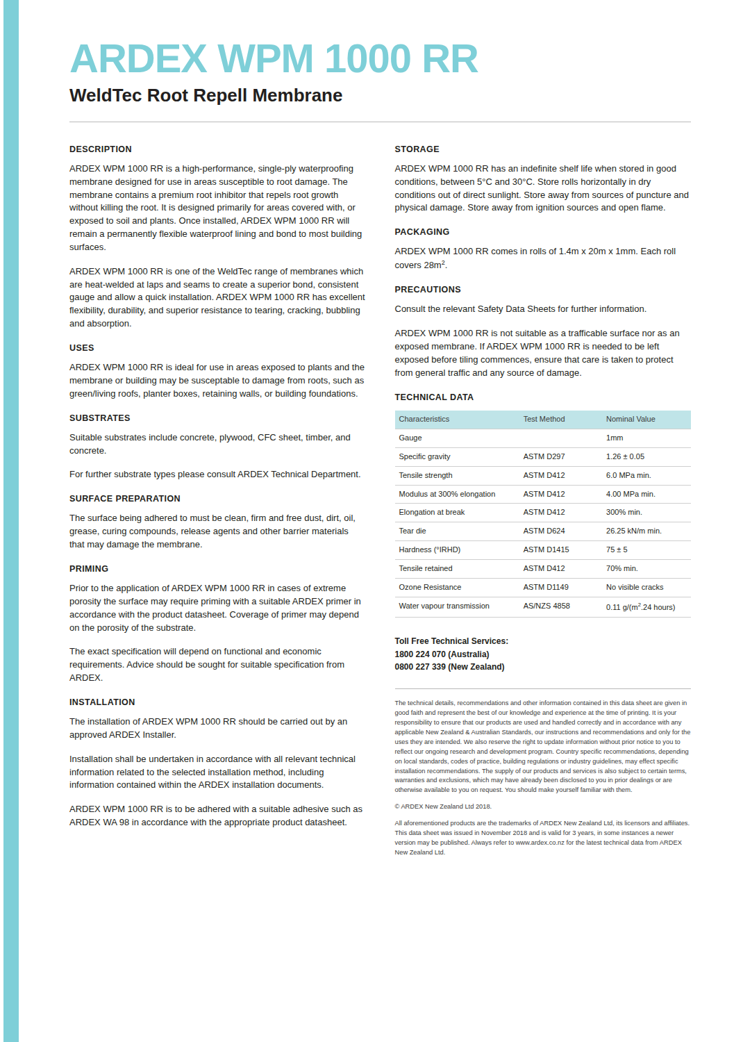ARDEX WPM 1000 RR
WeldTec Root Repell Membrane
Description
ARDEX WPM 1000 RR is a high-performance, single-ply waterproofing membrane designed for use in areas susceptible to root damage. The membrane contains a premium root inhibitor that repels root growth without killing the root. It is designed primarily for areas covered with, or exposed to soil and plants. Once installed, ARDEX WPM 1000 RR will remain a permanently flexible waterproof lining and bond to most building surfaces.
ARDEX WPM 1000 RR is one of the WeldTec range of membranes which are heat-welded at laps and seams to create a superior bond, consistent gauge and allow a quick installation. ARDEX WPM 1000 RR has excellent flexibility, durability, and superior resistance to tearing, cracking, bubbling and absorption.
Uses
ARDEX WPM 1000 RR is ideal for use in areas exposed to plants and the membrane or building may be susceptable to damage from roots, such as green/living roofs, planter boxes, retaining walls, or building foundations.
Substrates
Suitable substrates include concrete, plywood, CFC sheet, timber, and concrete.
For further substrate types please consult ARDEX Technical Department.
Surface Preparation
The surface being adhered to must be clean, firm and free dust, dirt, oil, grease, curing compounds, release agents and other barrier materials that may damage the membrane.
Priming
Prior to the application of ARDEX WPM 1000 RR in cases of extreme porosity the surface may require priming with a suitable ARDEX primer in accordance with the product datasheet. Coverage of primer may depend on the porosity of the substrate.
The exact specification will depend on functional and economic requirements. Advice should be sought for suitable specification from ARDEX.
Installation
The installation of ARDEX WPM 1000 RR should be carried out by an approved ARDEX Installer.
Installation shall be undertaken in accordance with all relevant technical information related to the selected installation method, including information contained within the ARDEX installation documents.
ARDEX WPM 1000 RR is to be adhered with a suitable adhesive such as ARDEX WA 98 in accordance with the appropriate product datasheet.
Storage
ARDEX WPM 1000 RR has an indefinite shelf life when stored in good conditions, between 5°C and 30°C. Store rolls horizontally in dry conditions out of direct sunlight. Store away from sources of puncture and physical damage. Store away from ignition sources and open flame.
Packaging
ARDEX WPM 1000 RR comes in rolls of 1.4m x 20m x 1mm. Each roll covers 28m2.
Precautions
Consult the relevant Safety Data Sheets for further information.
ARDEX WPM 1000 RR is not suitable as a trafficable surface nor as an exposed membrane. If ARDEX WPM 1000 RR is needed to be left exposed before tiling commences, ensure that care is taken to protect from general traffic and any source of damage.
Technical Data
| Characteristics | Test Method | Nominal Value |
| --- | --- | --- |
| Gauge | | 1mm |
| Specific gravity | ASTM D297 | 1.26 ± 0.05 |
| Tensile strength | ASTM D412 | 6.0 MPa min. |
| Modulus at 300% elongation | ASTM D412 | 4.00 MPa min. |
| Elongation at break | ASTM D412 | 300% min. |
| Tear die | ASTM D624 | 26.25 kN/m min. |
| Hardness (°IRHD) | ASTM D1415 | 75 ± 5 |
| Tensile retained | ASTM D412 | 70% min. |
| Ozone Resistance | ASTM D1149 | No visible cracks |
| Water vapour transmission | AS/NZS 4858 | 0.11 g/(m 2 .24 hours) |
Toll Free Technical Services:
1800 224 070 (Australia) 0800 227 339 (New Zealand)
The technical details, recommendations and other information contained in this data sheet are given in good faith and represent the best of our knowledge and experience at the time of printing. It is your responsibility to ensure that our products are used and handled correctly and in accordance with any applicable New Zealand & Australian Standards, our instructions and recommendations and only for the uses they are intended. We also reserve the right to update information without prior notice to you to reflect our ongoing research and development program. Country specific recommendations, depending on local standards, codes of practice, building regulations or industry guidelines, may effect specific installation recommendations. The supply of our products and services is also subject to certain terms, warranties and exclusions, which may have already been disclosed to you in prior dealings or are otherwise available to you on request. You should make yourself familiar with them.
© ARDEX New Zealand Ltd 2018.
All aforementioned products are the trademarks of ARDEX New Zealand Ltd, its licensors and affiliates. This data sheet was issued in November 2018 and is valid for 3 years, in some instances a newer version may be published. Always refer to www.ardex.co.nz for the latest technical data from ARDEX New Zealand Ltd.